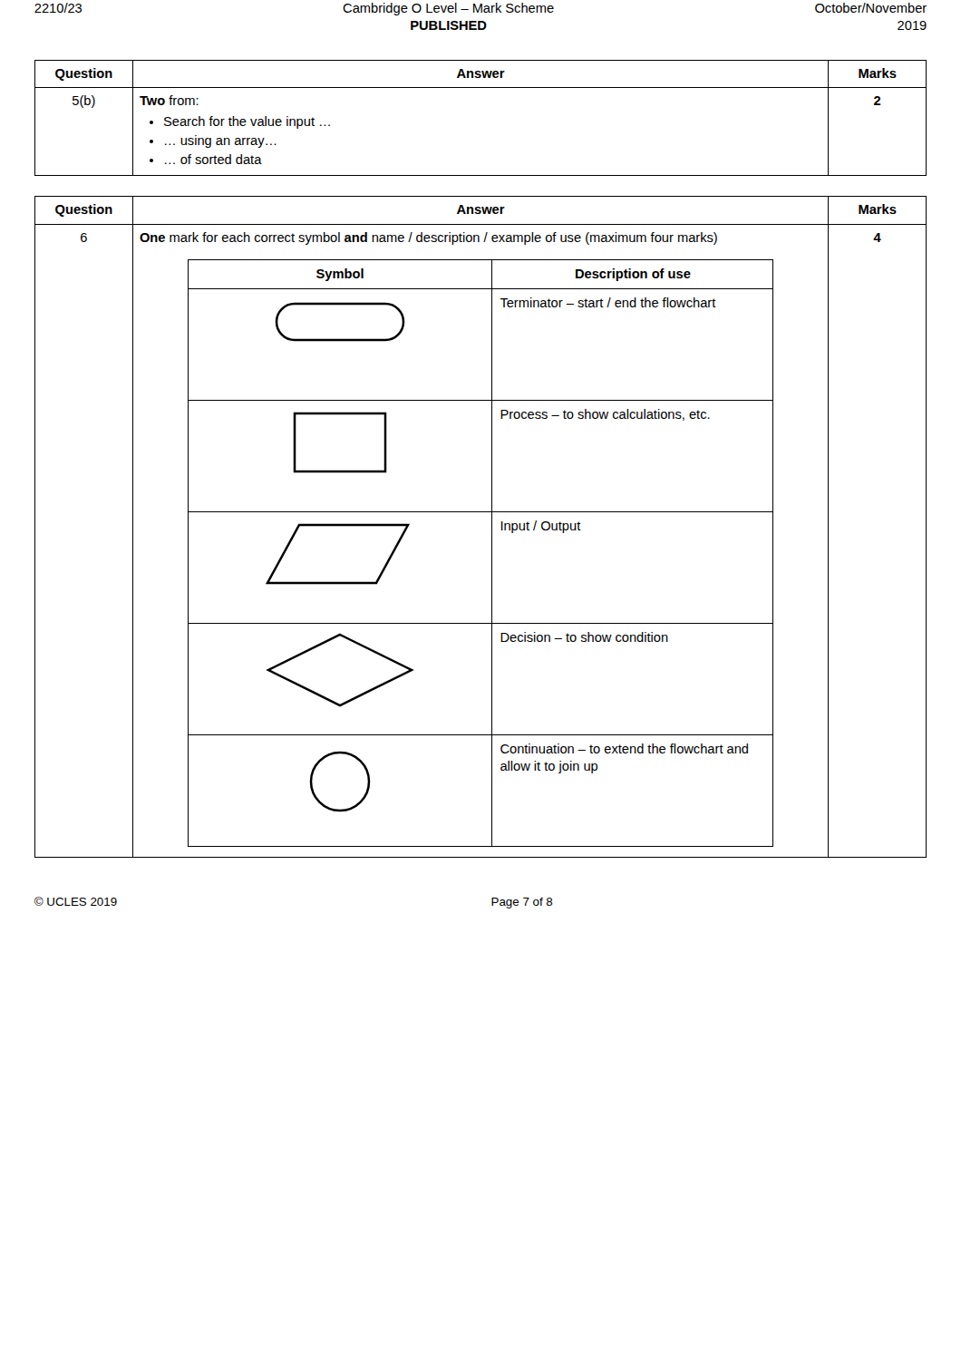2210/23
Cambridge O Level – Mark Scheme
PUBLISHED
October/November
2019
| Question | Answer | Marks |
| --- | --- | --- |
| 5(b) | Two from: Search for the value input … … using an array… … of sorted data | 2 |
| Question | Answer | Marks |
| --- | --- | --- |
| 6 | One mark for each correct symbol and name / description / example of use (maximum four marks) / Symbol / Description of use / / --- / --- / / / Terminator – start / end the flowchart / / / Process – to show calculations, etc. / / / Input / Output / / / Decision – to show condition / / / Continuation – to extend the flowchart and allow it to join up / | 4 |
© UCLES 2019
Page 7 of 8